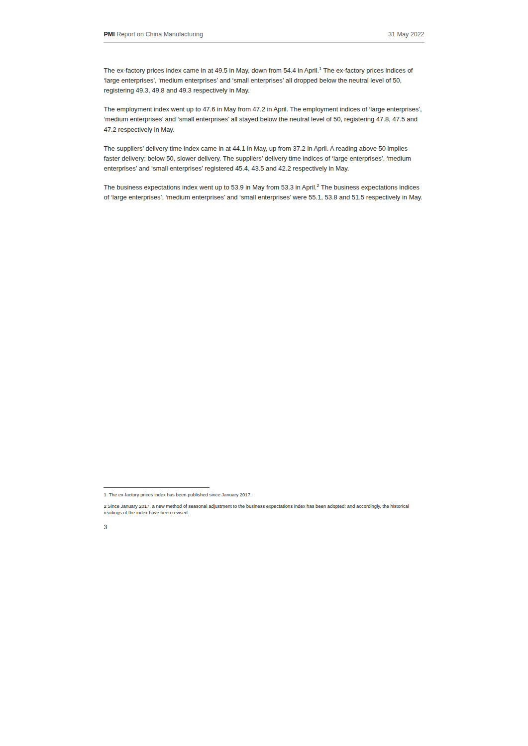PMI Report on China Manufacturing
31 May 2022
The ex-factory prices index came in at 49.5 in May, down from 54.4 in April.1 The ex-factory prices indices of ‘large enterprises’, ‘medium enterprises’ and ‘small enterprises’ all dropped below the neutral level of 50, registering 49.3, 49.8 and 49.3 respectively in May.
The employment index went up to 47.6 in May from 47.2 in April. The employment indices of ‘large enterprises’, ‘medium enterprises’ and ‘small enterprises’ all stayed below the neutral level of 50, registering 47.8, 47.5 and 47.2 respectively in May.
The suppliers’ delivery time index came in at 44.1 in May, up from 37.2 in April. A reading above 50 implies faster delivery; below 50, slower delivery. The suppliers’ delivery time indices of ‘large enterprises’, ‘medium enterprises’ and ‘small enterprises’ registered 45.4, 43.5 and 42.2 respectively in May.
The business expectations index went up to 53.9 in May from 53.3 in April.2 The business expectations indices of ‘large enterprises’, ‘medium enterprises’ and ‘small enterprises’ were 55.1, 53.8 and 51.5 respectively in May.
1 The ex-factory prices index has been published since January 2017.
2 Since January 2017, a new method of seasonal adjustment to the business expectations index has been adopted; and accordingly, the historical readings of the index have been revised.
3